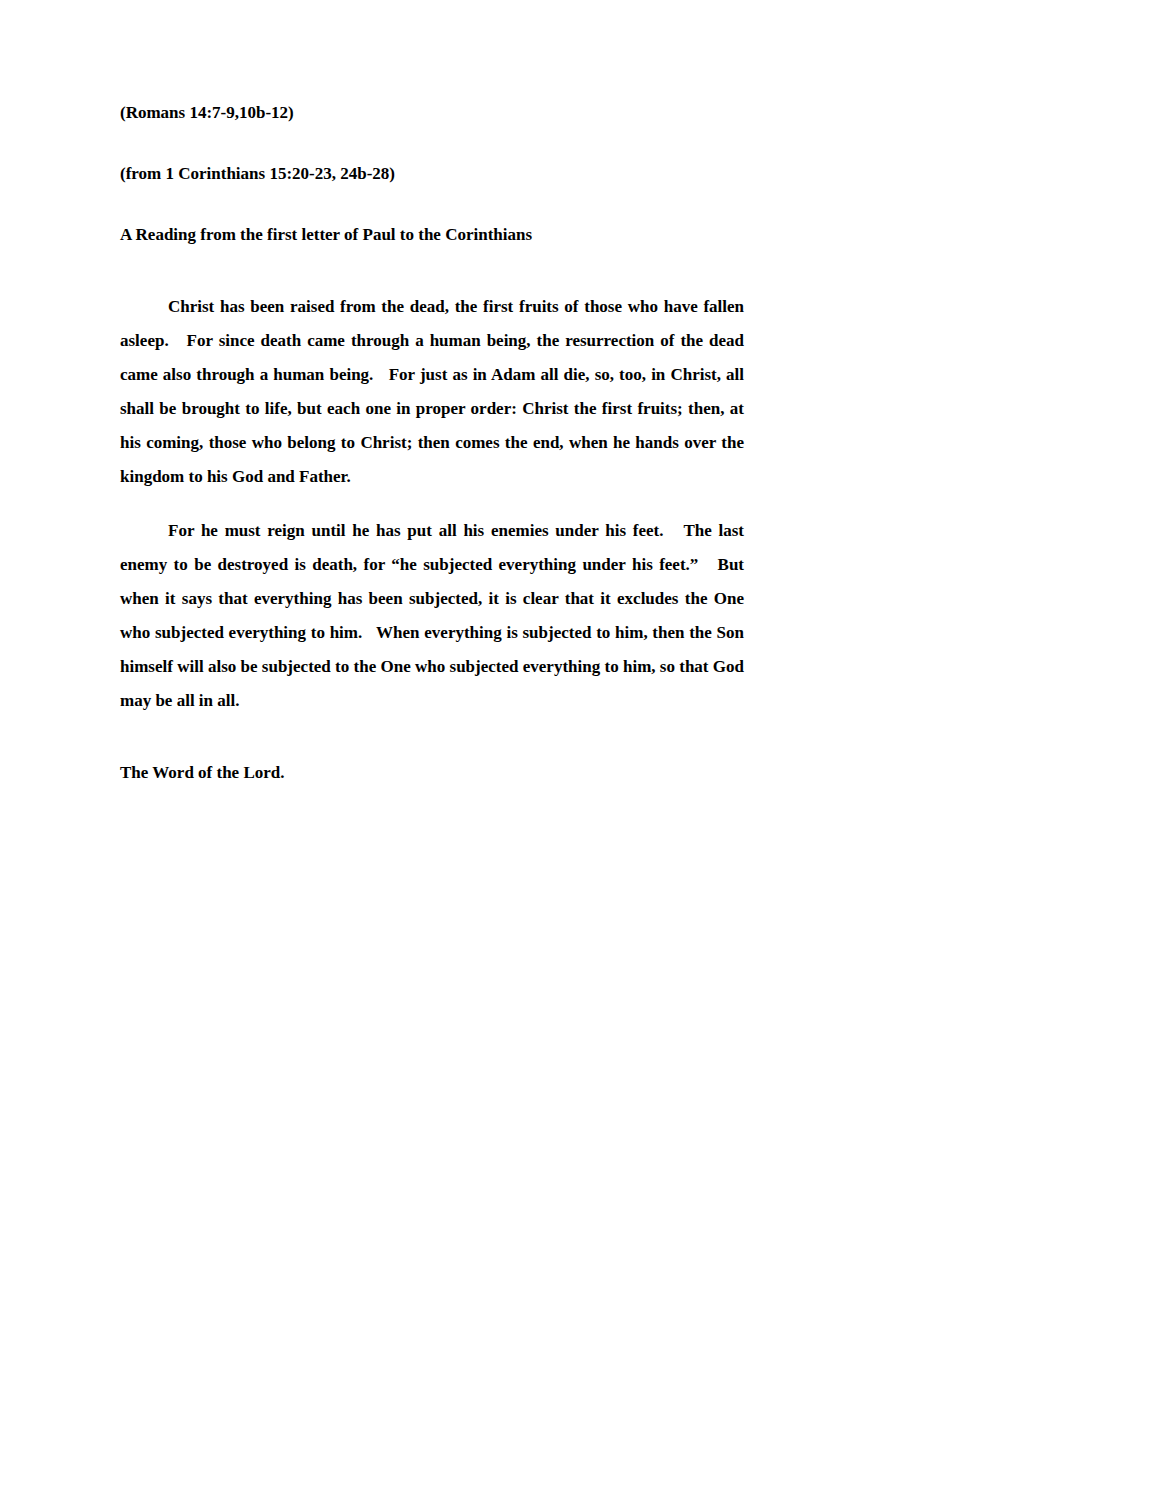(Romans 14:7-9,10b-12)
(from 1 Corinthians 15:20-23, 24b-28)
A Reading from the first letter of Paul to the Corinthians
Christ has been raised from the dead, the first fruits of those who have fallen asleep. For since death came through a human being, the resurrection of the dead came also through a human being. For just as in Adam all die, so, too, in Christ, all shall be brought to life, but each one in proper order: Christ the first fruits; then, at his coming, those who belong to Christ; then comes the end, when he hands over the kingdom to his God and Father.
For he must reign until he has put all his enemies under his feet. The last enemy to be destroyed is death, for “he subjected everything under his feet.” But when it says that everything has been subjected, it is clear that it excludes the One who subjected everything to him. When everything is subjected to him, then the Son himself will also be subjected to the One who subjected everything to him, so that God may be all in all.
The Word of the Lord.